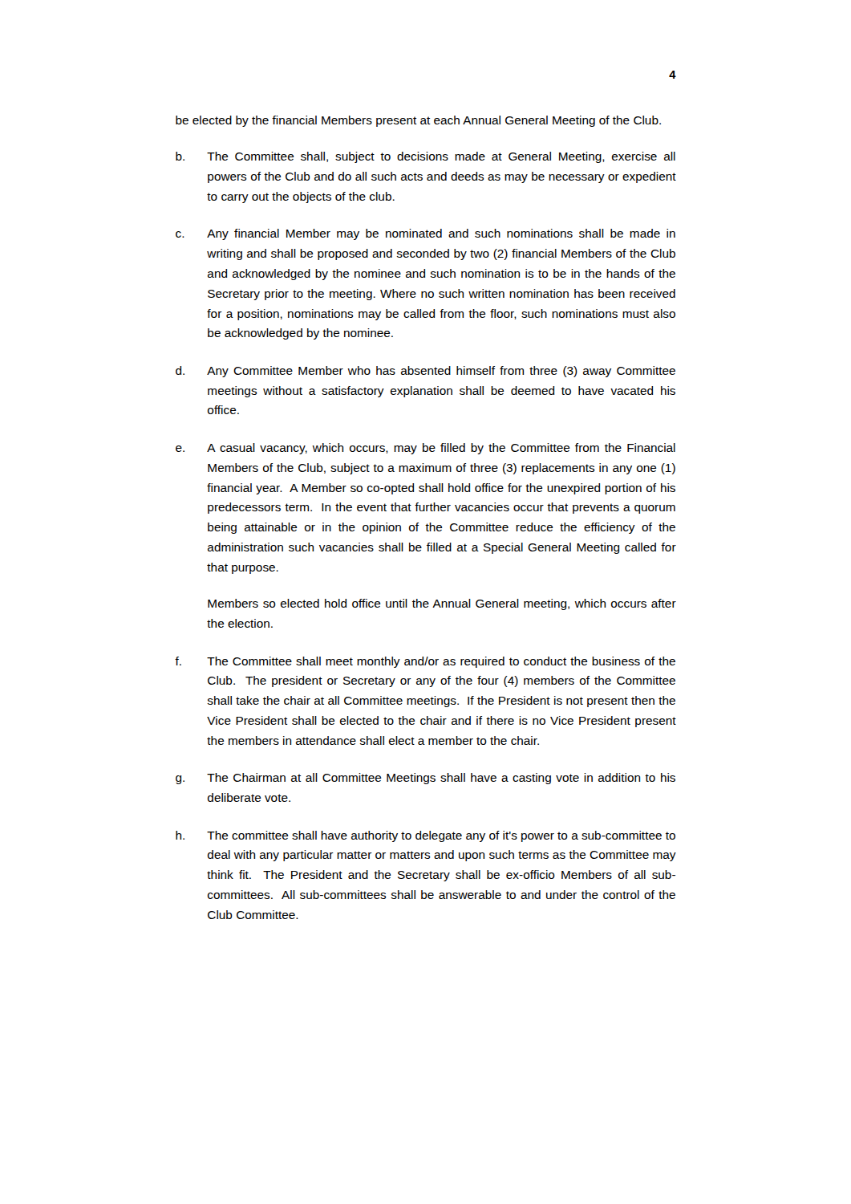4
be elected by the financial Members present at each Annual General Meeting of the Club.
b.
The Committee shall, subject to decisions made at General Meeting, exercise all powers of the Club and do all such acts and deeds as may be necessary or expedient to carry out the objects of the club.
c.
Any financial Member may be nominated and such nominations shall be made in writing and shall be proposed and seconded by two (2) financial Members of the Club and acknowledged by the nominee and such nomination is to be in the hands of the Secretary prior to the meeting. Where no such written nomination has been received for a position, nominations may be called from the floor, such nominations must also be acknowledged by the nominee.
d.
Any Committee Member who has absented himself from three (3) away Committee meetings without a satisfactory explanation shall be deemed to have vacated his office.
e.
A casual vacancy, which occurs, may be filled by the Committee from the Financial Members of the Club, subject to a maximum of three (3) replacements in any one (1) financial year. A Member so co-opted shall hold office for the unexpired portion of his predecessors term. In the event that further vacancies occur that prevents a quorum being attainable or in the opinion of the Committee reduce the efficiency of the administration such vacancies shall be filled at a Special General Meeting called for that purpose.
Members so elected hold office until the Annual General meeting, which occurs after the election.
f.
The Committee shall meet monthly and/or as required to conduct the business of the Club. The president or Secretary or any of the four (4) members of the Committee shall take the chair at all Committee meetings. If the President is not present then the Vice President shall be elected to the chair and if there is no Vice President present the members in attendance shall elect a member to the chair.
g.
The Chairman at all Committee Meetings shall have a casting vote in addition to his deliberate vote.
h.
The committee shall have authority to delegate any of it's power to a sub-committee to deal with any particular matter or matters and upon such terms as the Committee may think fit. The President and the Secretary shall be ex-officio Members of all sub-committees. All sub-committees shall be answerable to and under the control of the Club Committee.